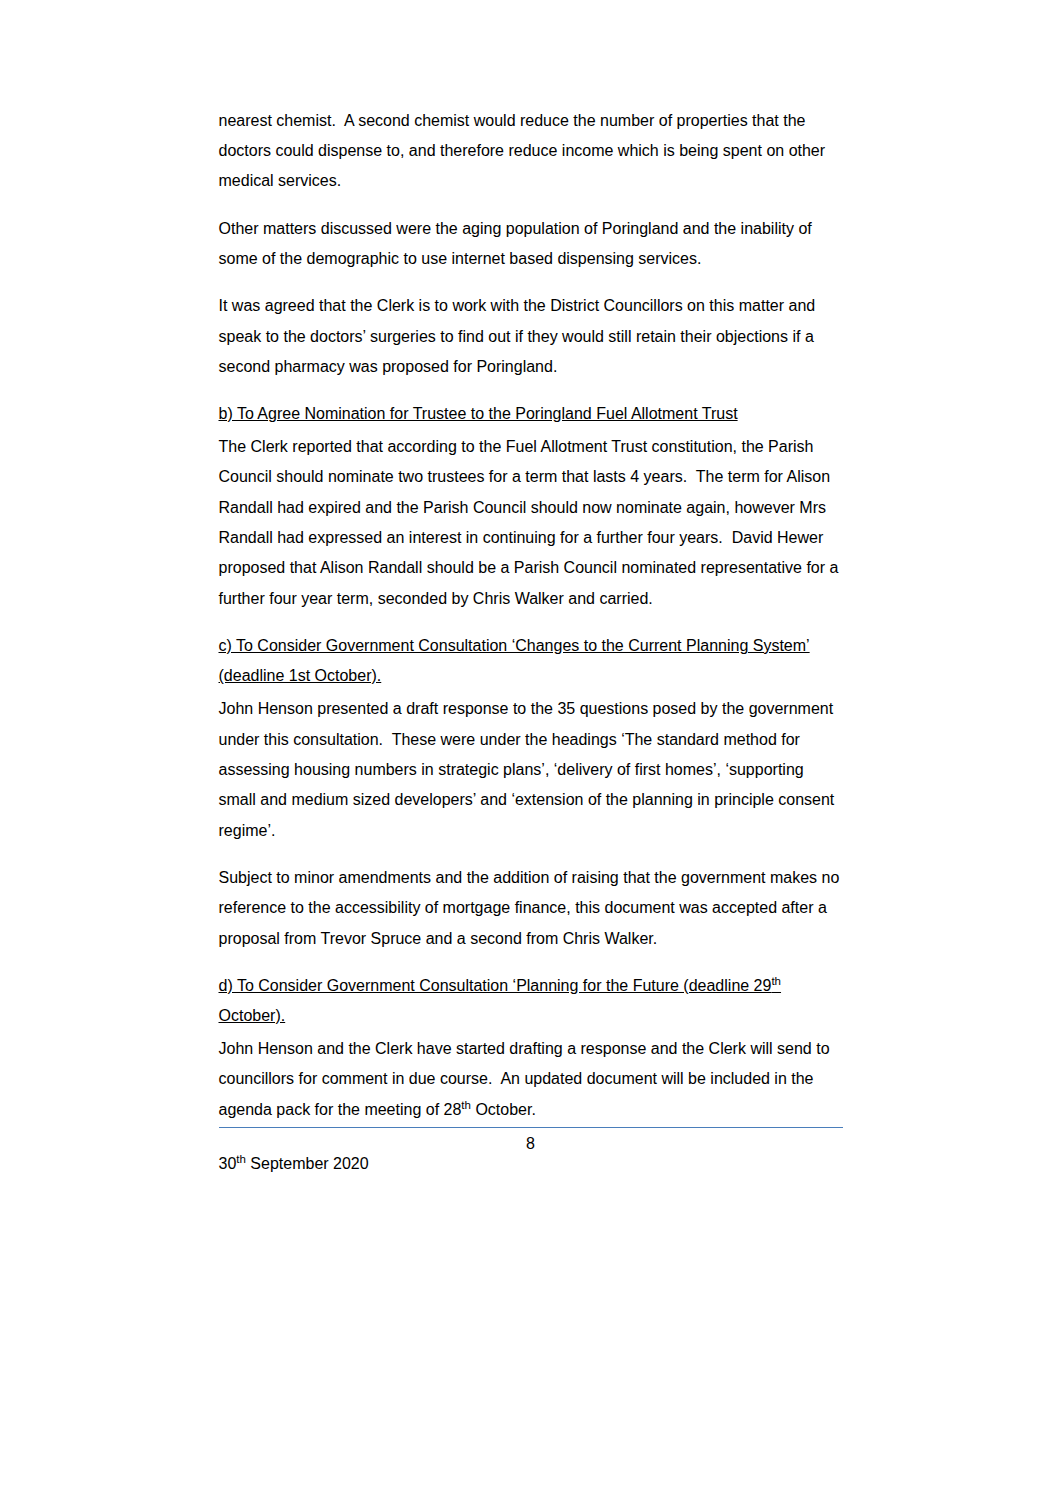nearest chemist. A second chemist would reduce the number of properties that the doctors could dispense to, and therefore reduce income which is being spent on other medical services.
Other matters discussed were the aging population of Poringland and the inability of some of the demographic to use internet based dispensing services.
It was agreed that the Clerk is to work with the District Councillors on this matter and speak to the doctors’ surgeries to find out if they would still retain their objections if a second pharmacy was proposed for Poringland.
b) To Agree Nomination for Trustee to the Poringland Fuel Allotment Trust
The Clerk reported that according to the Fuel Allotment Trust constitution, the Parish Council should nominate two trustees for a term that lasts 4 years. The term for Alison Randall had expired and the Parish Council should now nominate again, however Mrs Randall had expressed an interest in continuing for a further four years. David Hewer proposed that Alison Randall should be a Parish Council nominated representative for a further four year term, seconded by Chris Walker and carried.
c) To Consider Government Consultation ‘Changes to the Current Planning System’
(deadline 1st October).
John Henson presented a draft response to the 35 questions posed by the government under this consultation. These were under the headings ‘The standard method for assessing housing numbers in strategic plans’, ‘delivery of first homes’, ‘supporting small and medium sized developers’ and ‘extension of the planning in principle consent regime’.
Subject to minor amendments and the addition of raising that the government makes no reference to the accessibility of mortgage finance, this document was accepted after a proposal from Trevor Spruce and a second from Chris Walker.
d) To Consider Government Consultation ‘Planning for the Future (deadline 29th October).
John Henson and the Clerk have started drafting a response and the Clerk will send to councillors for comment in due course. An updated document will be included in the agenda pack for the meeting of 28th October.
8
30th September 2020